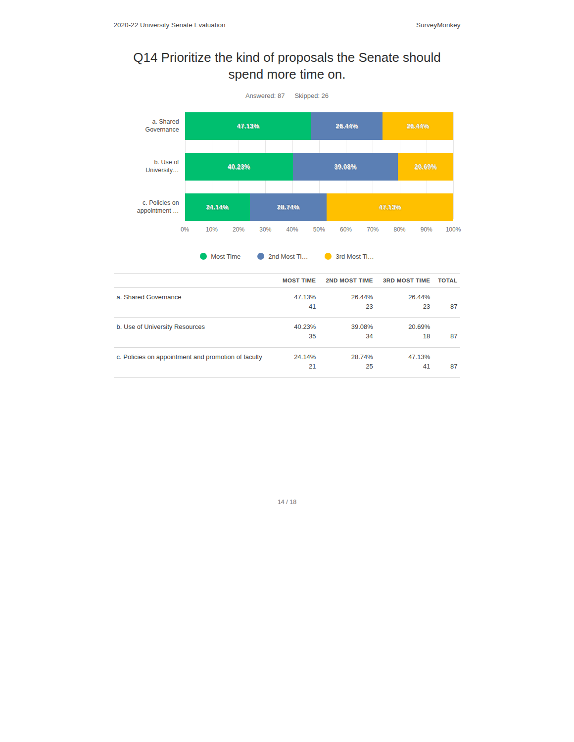2020-22 University Senate Evaluation
SurveyMonkey
Q14 Prioritize the kind of proposals the Senate should spend more time on.
Answered: 87 Skipped: 26
a. Shared
Governance
47.13%47.13%
26.44%26.44%
26.44%26.44%
b. Use of
University…
40.23%40.23%
39.08%39.08%
20.69%20.69%
c. Policies on
appointment …
24.14%24.14%
28.74%28.74%
47.13%47.13%
0% 10% 20% 30% 40% 50% 60% 70% 80% 90% 100%
Most Time
2nd Most Ti…
3rd Most Ti…
| | Most Time | 2nd Most Time | 3rd Most Time | Total |
| --- | --- | --- | --- | --- |
| a. Shared Governance | 47.13% 41 | 26.44% 23 | 26.44% 23 | 87 |
| b. Use of University Resources | 40.23% 35 | 39.08% 34 | 20.69% 18 | 87 |
| c. Policies on appointment and promotion of faculty | 24.14% 21 | 28.74% 25 | 47.13% 41 | 87 |
14 / 18